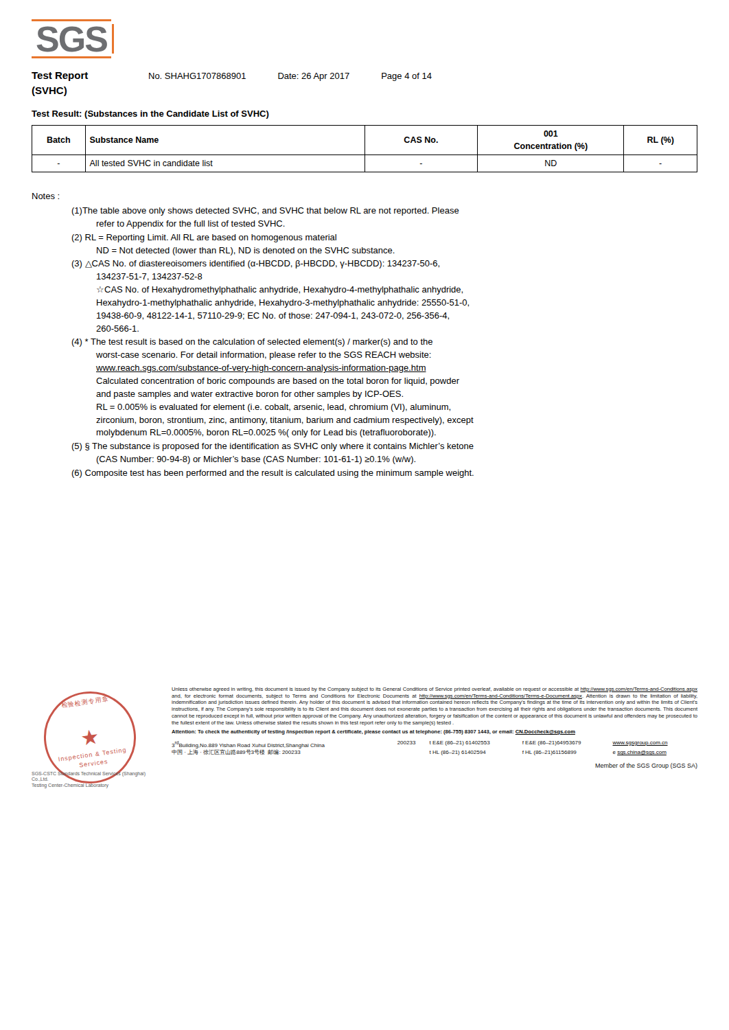SGS
Test Report No. SHAHG1707868901 Date: 26 Apr 2017 Page 4 of 14
(SVHC)
Test Result: (Substances in the Candidate List of SVHC)
| Batch | Substance Name | CAS No. | 001 Concentration (%) | RL (%) |
| --- | --- | --- | --- | --- |
| - | All tested SVHC in candidate list | - | ND | - |
Notes :
(1)The table above only shows detected SVHC, and SVHC that below RL are not reported. Please refer to Appendix for the full list of tested SVHC.
(2) RL = Reporting Limit. All RL are based on homogenous material ND = Not detected (lower than RL), ND is denoted on the SVHC substance.
(3) △CAS No. of diastereoisomers identified (α-HBCDD, β-HBCDD, γ-HBCDD): 134237-50-6, 134237-51-7, 134237-52-8 ☆CAS No. of Hexahydromethylphathalic anhydride, Hexahydro-4-methylphathalic anhydride, Hexahydro-1-methylphathalic anhydride, Hexahydro-3-methylphathalic anhydride: 25550-51-0, 19438-60-9, 48122-14-1, 57110-29-9; EC No. of those: 247-094-1, 243-072-0, 256-356-4, 260-566-1.
(4) * The test result is based on the calculation of selected element(s) / marker(s) and to the worst-case scenario. For detail information, please refer to the SGS REACH website: www.reach.sgs.com/substance-of-very-high-concern-analysis-information-page.htm Calculated concentration of boric compounds are based on the total boron for liquid, powder and paste samples and water extractive boron for other samples by ICP-OES. RL = 0.005% is evaluated for element (i.e. cobalt, arsenic, lead, chromium (VI), aluminum, zirconium, boron, strontium, zinc, antimony, titanium, barium and cadmium respectively), except molybdenum RL=0.0005%, boron RL=0.0025 %( only for Lead bis (tetrafluoroborate)).
(5) § The substance is proposed for the identification as SVHC only where it contains Michler’s ketone (CAS Number: 90-94-8) or Michler’s base (CAS Number: 101-61-1) ≥0.1% (w/w).
(6) Composite test has been performed and the result is calculated using the minimum sample weight.
检验检测专用章 ★ Inspection & Testing Services
SGS-CSTC Standards Technical Services (Shanghai) Co.,Ltd.
Testing Center-Chemical Laboratory
Unless otherwise agreed in writing, this document is issued by the Company subject to its General Conditions of Service printed overleaf, available on request or accessible at http://www.sgs.com/en/Terms-and-Conditions.aspx and, for electronic format documents, subject to Terms and Conditions for Electronic Documents at http://www.sgs.com/en/Terms-and-Conditions/Terms-e-Document.aspx. Attention is drawn to the limitation of liability, indemnification and jurisdiction issues defined therein. Any holder of this document is advised that information contained hereon reflects the Company's findings at the time of its intervention only and within the limits of Client's instructions, if any. The Company's sole responsibility is to its Client and this document does not exonerate parties to a transaction from exercising all their rights and obligations under the transaction documents. This document cannot be reproduced except in full, without prior written approval of the Company. Any unauthorized alteration, forgery or falsification of the content or appearance of this document is unlawful and offenders may be prosecuted to the fullest extent of the law. Unless otherwise stated the results shown in this test report refer only to the sample(s) tested .
Attention: To check the authenticity of testing /inspection report & certificate, please contact us at telephone: (86-755) 8307 1443, or email: CN.Doccheck@sgs.com
| 3 rd Building,No.889 Yishan Road Xuhui District,Shanghai China | 200233 | t E&E (86–21) 61402553 | f E&E (86–21)64953679 | www.sgsgroup.com.cn |
| 中国 · 上海 · 徐汇区宜山路889号3号楼 邮编: 200233 | | t HL (86–21) 61402594 | f HL (86–21)61156899 | e sgs.china@sgs.com |
Member of the SGS Group (SGS SA)